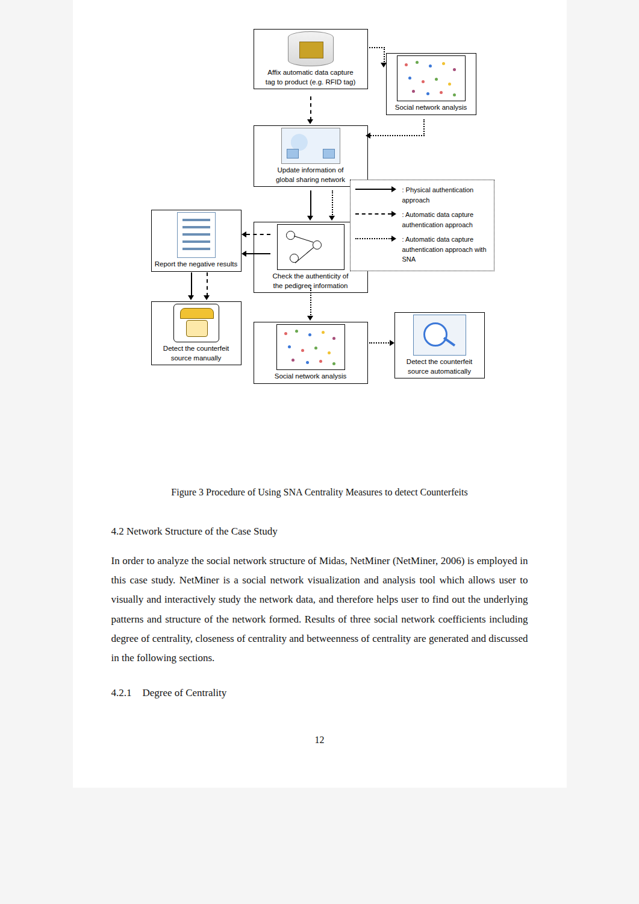Affix automatic data capture
tag to product (e.g. RFID tag)
Social network analysis
Update information of
global sharing network
Check the authenticity of
the pedigree information
Report the negative results
Detect the counterfeit
source manually
Social network analysis
Detect the counterfeit
source automatically
: Physical authentication approach
: Automatic data capture authentication approach
: Automatic data capture authentication approach with SNA
Figure 3 Procedure of Using SNA Centrality Measures to detect Counterfeits
4.2 Network Structure of the Case Study
In order to analyze the social network structure of Midas, NetMiner (NetMiner, 2006) is employed in this case study. NetMiner is a social network visualization and analysis tool which allows user to visually and interactively study the network data, and therefore helps user to find out the underlying patterns and structure of the network formed. Results of three social network coefficients including degree of centrality, closeness of centrality and betweenness of centrality are generated and discussed in the following sections.
4.2.1 Degree of Centrality
12